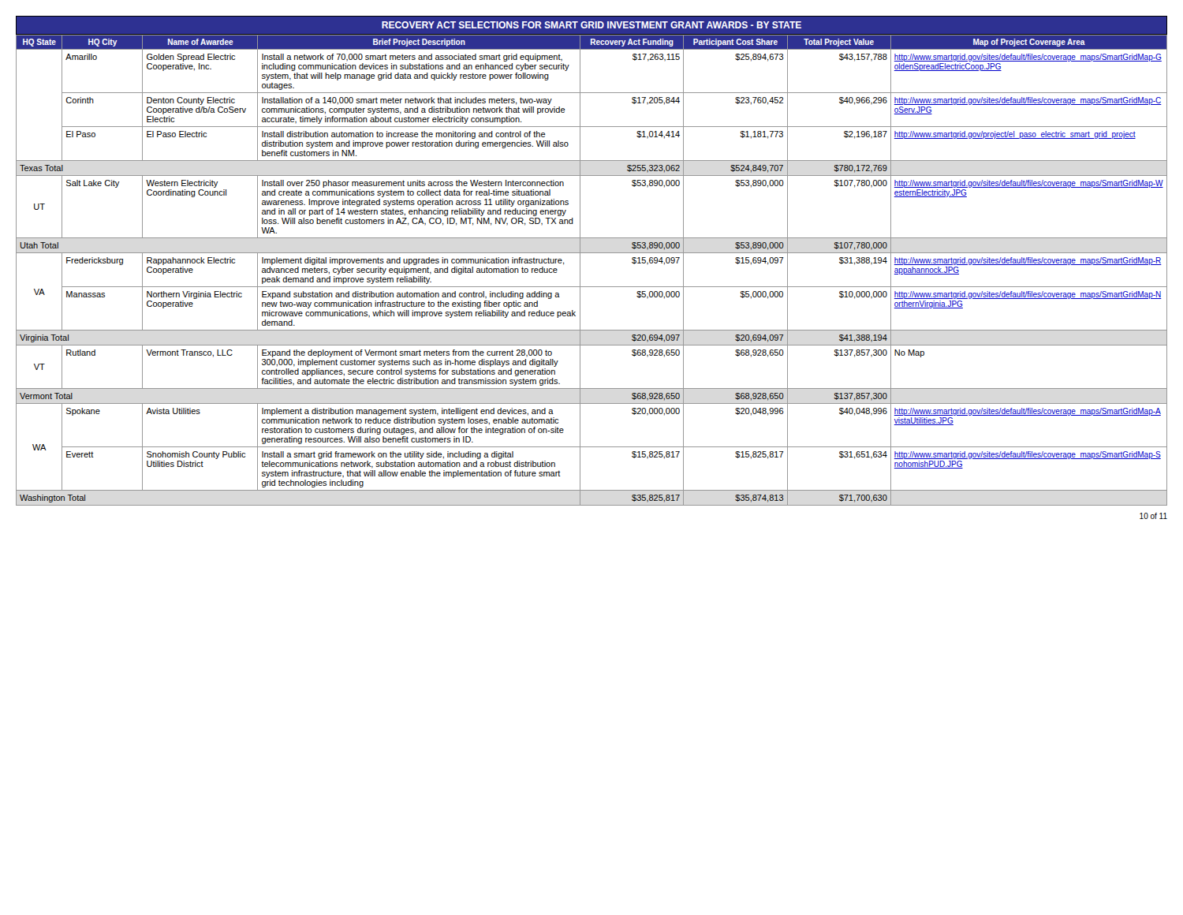RECOVERY ACT SELECTIONS FOR SMART GRID INVESTMENT GRANT AWARDS - BY STATE
| HQ State | HQ City | Name of Awardee | Brief Project Description | Recovery Act Funding | Participant Cost Share | Total Project Value | Map of Project Coverage Area |
| --- | --- | --- | --- | --- | --- | --- | --- |
| | Amarillo | Golden Spread Electric Cooperative, Inc. | Install a network of 70,000 smart meters and associated smart grid equipment, including communication devices in substations and an enhanced cyber security system, that will help manage grid data and quickly restore power following outages. | $17,263,115 | $25,894,673 | $43,157,788 | http://www.smartgrid.gov/sites/default/files/coverage_maps/SmartGridMap-GoldenSpreadElectricCoop.JPG |
| Corinth | Denton County Electric Cooperative d/b/a CoServ Electric | Installation of a 140,000 smart meter network that includes meters, two-way communications, computer systems, and a distribution network that will provide accurate, timely information about customer electricity consumption. | $17,205,844 | $23,760,452 | $40,966,296 | http://www.smartgrid.gov/sites/default/files/coverage_maps/SmartGridMap-CoServ.JPG |
| El Paso | El Paso Electric | Install distribution automation to increase the monitoring and control of the distribution system and improve power restoration during emergencies. Will also benefit customers in NM. | $1,014,414 | $1,181,773 | $2,196,187 | http://www.smartgrid.gov/project/el_paso_electric_smart_grid_project |
| Texas Total | $255,323,062 | $524,849,707 | $780,172,769 | |
| UT | Salt Lake City | Western Electricity Coordinating Council | Install over 250 phasor measurement units across the Western Interconnection and create a communications system to collect data for real-time situational awareness. Improve integrated systems operation across 11 utility organizations and in all or part of 14 western states, enhancing reliability and reducing energy loss. Will also benefit customers in AZ, CA, CO, ID, MT, NM, NV, OR, SD, TX and WA. | $53,890,000 | $53,890,000 | $107,780,000 | http://www.smartgrid.gov/sites/default/files/coverage_maps/SmartGridMap-WesternElectricity.JPG |
| Utah Total | $53,890,000 | $53,890,000 | $107,780,000 | |
| VA | Fredericksburg | Rappahannock Electric Cooperative | Implement digital improvements and upgrades in communication infrastructure, advanced meters, cyber security equipment, and digital automation to reduce peak demand and improve system reliability. | $15,694,097 | $15,694,097 | $31,388,194 | http://www.smartgrid.gov/sites/default/files/coverage_maps/SmartGridMap-Rappahannock.JPG |
| Manassas | Northern Virginia Electric Cooperative | Expand substation and distribution automation and control, including adding a new two-way communication infrastructure to the existing fiber optic and microwave communications, which will improve system reliability and reduce peak demand. | $5,000,000 | $5,000,000 | $10,000,000 | http://www.smartgrid.gov/sites/default/files/coverage_maps/SmartGridMap-NorthernVirginia.JPG |
| Virginia Total | $20,694,097 | $20,694,097 | $41,388,194 | |
| VT | Rutland | Vermont Transco, LLC | Expand the deployment of Vermont smart meters from the current 28,000 to 300,000, implement customer systems such as in-home displays and digitally controlled appliances, secure control systems for substations and generation facilities, and automate the electric distribution and transmission system grids. | $68,928,650 | $68,928,650 | $137,857,300 | No Map |
| Vermont Total | $68,928,650 | $68,928,650 | $137,857,300 | |
| WA | Spokane | Avista Utilities | Implement a distribution management system, intelligent end devices, and a communication network to reduce distribution system loses, enable automatic restoration to customers during outages, and allow for the integration of on-site generating resources. Will also benefit customers in ID. | $20,000,000 | $20,048,996 | $40,048,996 | http://www.smartgrid.gov/sites/default/files/coverage_maps/SmartGridMap-AvistaUtilities.JPG |
| Everett | Snohomish County Public Utilities District | Install a smart grid framework on the utility side, including a digital telecommunications network, substation automation and a robust distribution system infrastructure, that will allow enable the implementation of future smart grid technologies including | $15,825,817 | $15,825,817 | $31,651,634 | http://www.smartgrid.gov/sites/default/files/coverage_maps/SmartGridMap-SnohomishPUD.JPG |
| Washington Total | $35,825,817 | $35,874,813 | $71,700,630 | |
10 of 11